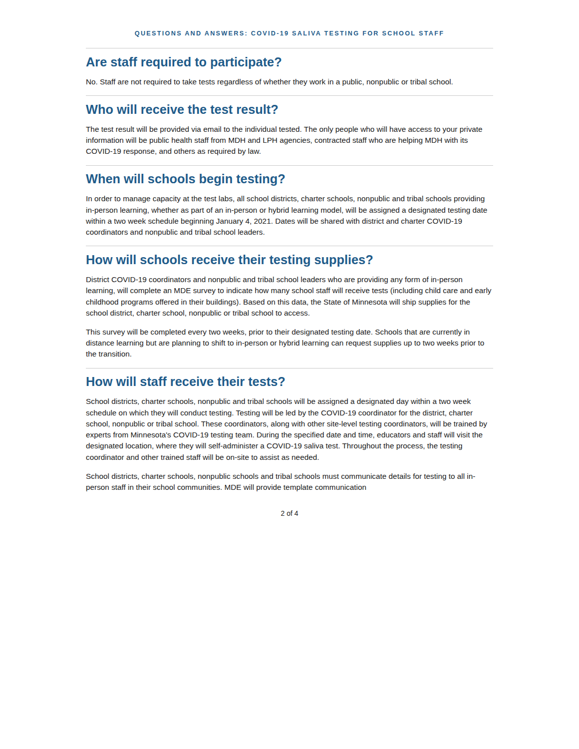Questions and Answers: COVID-19 Saliva Testing for School Staff
Are staff required to participate?
No. Staff are not required to take tests regardless of whether they work in a public, nonpublic or tribal school.
Who will receive the test result?
The test result will be provided via email to the individual tested. The only people who will have access to your private information will be public health staff from MDH and LPH agencies, contracted staff who are helping MDH with its COVID-19 response, and others as required by law.
When will schools begin testing?
In order to manage capacity at the test labs, all school districts, charter schools, nonpublic and tribal schools providing in-person learning, whether as part of an in-person or hybrid learning model, will be assigned a designated testing date within a two week schedule beginning January 4, 2021. Dates will be shared with district and charter COVID-19 coordinators and nonpublic and tribal school leaders.
How will schools receive their testing supplies?
District COVID-19 coordinators and nonpublic and tribal school leaders who are providing any form of in-person learning, will complete an MDE survey to indicate how many school staff will receive tests (including child care and early childhood programs offered in their buildings). Based on this data, the State of Minnesota will ship supplies for the school district, charter school, nonpublic or tribal school to access.
This survey will be completed every two weeks, prior to their designated testing date. Schools that are currently in distance learning but are planning to shift to in-person or hybrid learning can request supplies up to two weeks prior to the transition.
How will staff receive their tests?
School districts, charter schools, nonpublic and tribal schools will be assigned a designated day within a two week schedule on which they will conduct testing. Testing will be led by the COVID-19 coordinator for the district, charter school, nonpublic or tribal school. These coordinators, along with other site-level testing coordinators, will be trained by experts from Minnesota's COVID-19 testing team. During the specified date and time, educators and staff will visit the designated location, where they will self-administer a COVID-19 saliva test. Throughout the process, the testing coordinator and other trained staff will be on-site to assist as needed.
School districts, charter schools, nonpublic schools and tribal schools must communicate details for testing to all in-person staff in their school communities. MDE will provide template communication
2 of 4